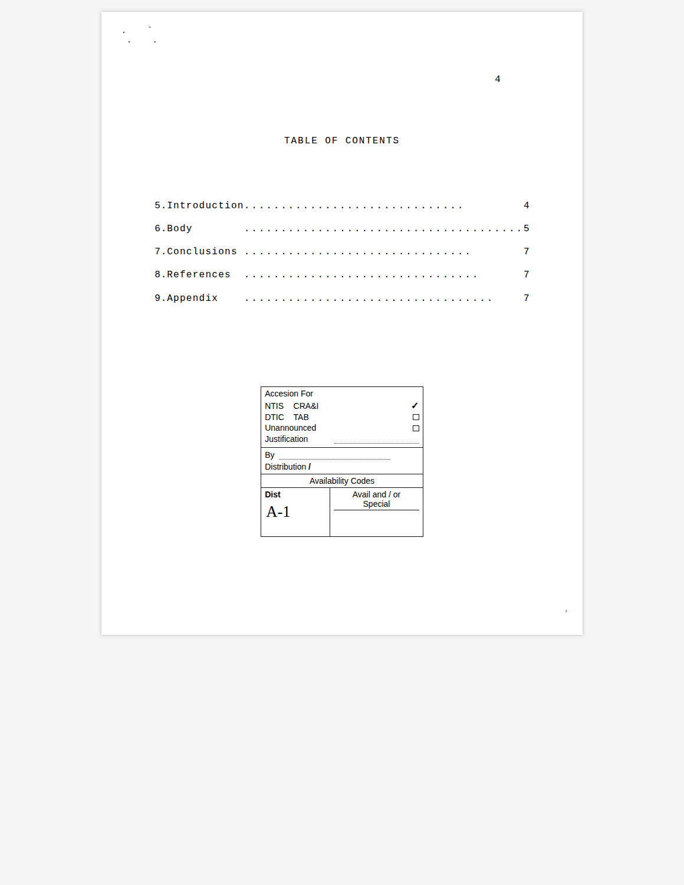. `
. .
4
TABLE OF CONTENTS
| 5. | Introduction | .............................. | 4 |
| 6. | Body | ...................................... | 5 |
| 7. | Conclusions | ............................... | 7 |
| 8. | References | ................................ | 7 |
| 9. | Appendix | .................................. | 7 |
Accesion For
NTIS CRA&I ✓
DTIC TAB
Unannounced
Justification
By
Distribution /
Availability Codes
Dist
A-1
Avail and / or
Special
’